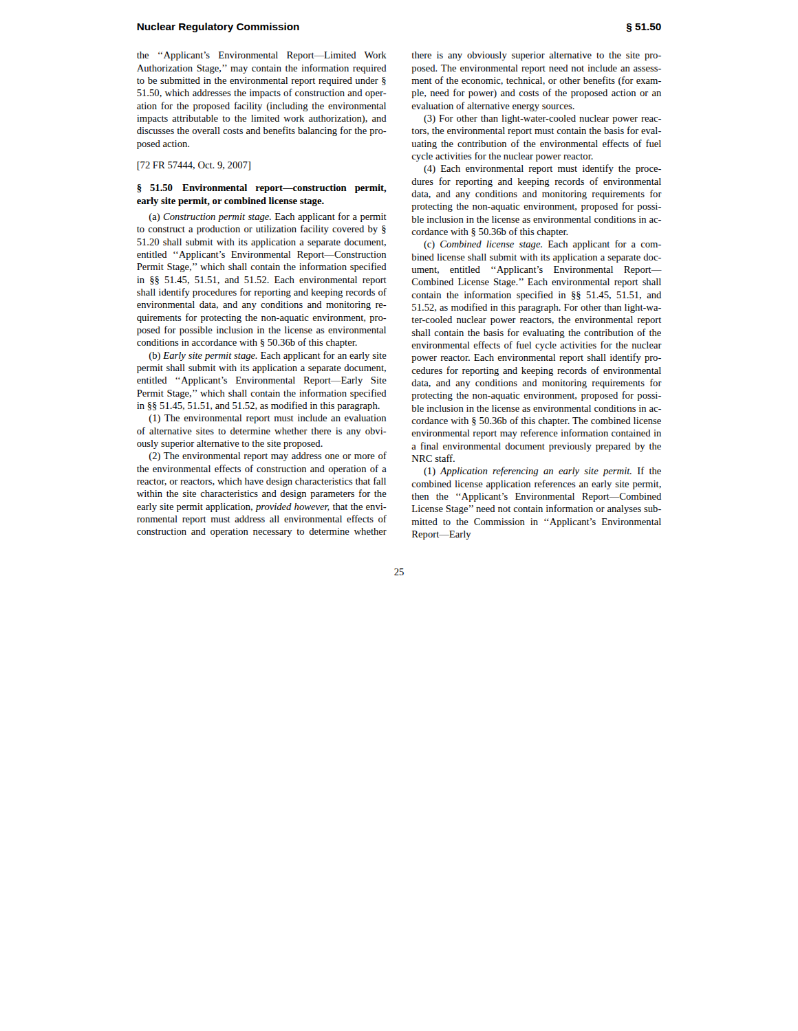Nuclear Regulatory Commission § 51.50
the ‘‘Applicant’s Environmental Report—Limited Work Authorization Stage,’’ may contain the information required to be submitted in the environmental report required under § 51.50, which addresses the impacts of construction and operation for the proposed facility (including the environmental impacts attributable to the limited work authorization), and discusses the overall costs and benefits balancing for the proposed action.
[72 FR 57444, Oct. 9, 2007]
§ 51.50 Environmental report—construction permit, early site permit, or combined license stage.
(a) Construction permit stage. Each applicant for a permit to construct a production or utilization facility covered by § 51.20 shall submit with its application a separate document, entitled ‘‘Applicant’s Environmental Report—Construction Permit Stage,’’ which shall contain the information specified in §§ 51.45, 51.51, and 51.52. Each environmental report shall identify procedures for reporting and keeping records of environmental data, and any conditions and monitoring requirements for protecting the non-aquatic environment, proposed for possible inclusion in the license as environmental conditions in accordance with § 50.36b of this chapter.
(b) Early site permit stage. Each applicant for an early site permit shall submit with its application a separate document, entitled ‘‘Applicant’s Environmental Report—Early Site Permit Stage,’’ which shall contain the information specified in §§ 51.45, 51.51, and 51.52, as modified in this paragraph.
(1) The environmental report must include an evaluation of alternative sites to determine whether there is any obviously superior alternative to the site proposed.
(2) The environmental report may address one or more of the environmental effects of construction and operation of a reactor, or reactors, which have design characteristics that fall within the site characteristics and design parameters for the early site permit application, provided however, that the environmental report must address all environmental effects of construction and operation necessary to determine whether there is any obviously superior alternative to the site proposed. The environmental report need not include an assessment of the economic, technical, or other benefits (for example, need for power) and costs of the proposed action or an evaluation of alternative energy sources.
(3) For other than light-water-cooled nuclear power reactors, the environmental report must contain the basis for evaluating the contribution of the environmental effects of fuel cycle activities for the nuclear power reactor.
(4) Each environmental report must identify the procedures for reporting and keeping records of environmental data, and any conditions and monitoring requirements for protecting the non-aquatic environment, proposed for possible inclusion in the license as environmental conditions in accordance with § 50.36b of this chapter.
(c) Combined license stage. Each applicant for a combined license shall submit with its application a separate document, entitled ‘‘Applicant’s Environmental Report—Combined License Stage.’’ Each environmental report shall contain the information specified in §§ 51.45, 51.51, and 51.52, as modified in this paragraph. For other than light-water-cooled nuclear power reactors, the environmental report shall contain the basis for evaluating the contribution of the environmental effects of fuel cycle activities for the nuclear power reactor. Each environmental report shall identify procedures for reporting and keeping records of environmental data, and any conditions and monitoring requirements for protecting the non-aquatic environment, proposed for possible inclusion in the license as environmental conditions in accordance with § 50.36b of this chapter. The combined license environmental report may reference information contained in a final environmental document previously prepared by the NRC staff.
(1) Application referencing an early site permit. If the combined license application references an early site permit, then the ‘‘Applicant’s Environmental Report—Combined License Stage’’ need not contain information or analyses submitted to the Commission in ‘‘Applicant’s Environmental Report—Early
25